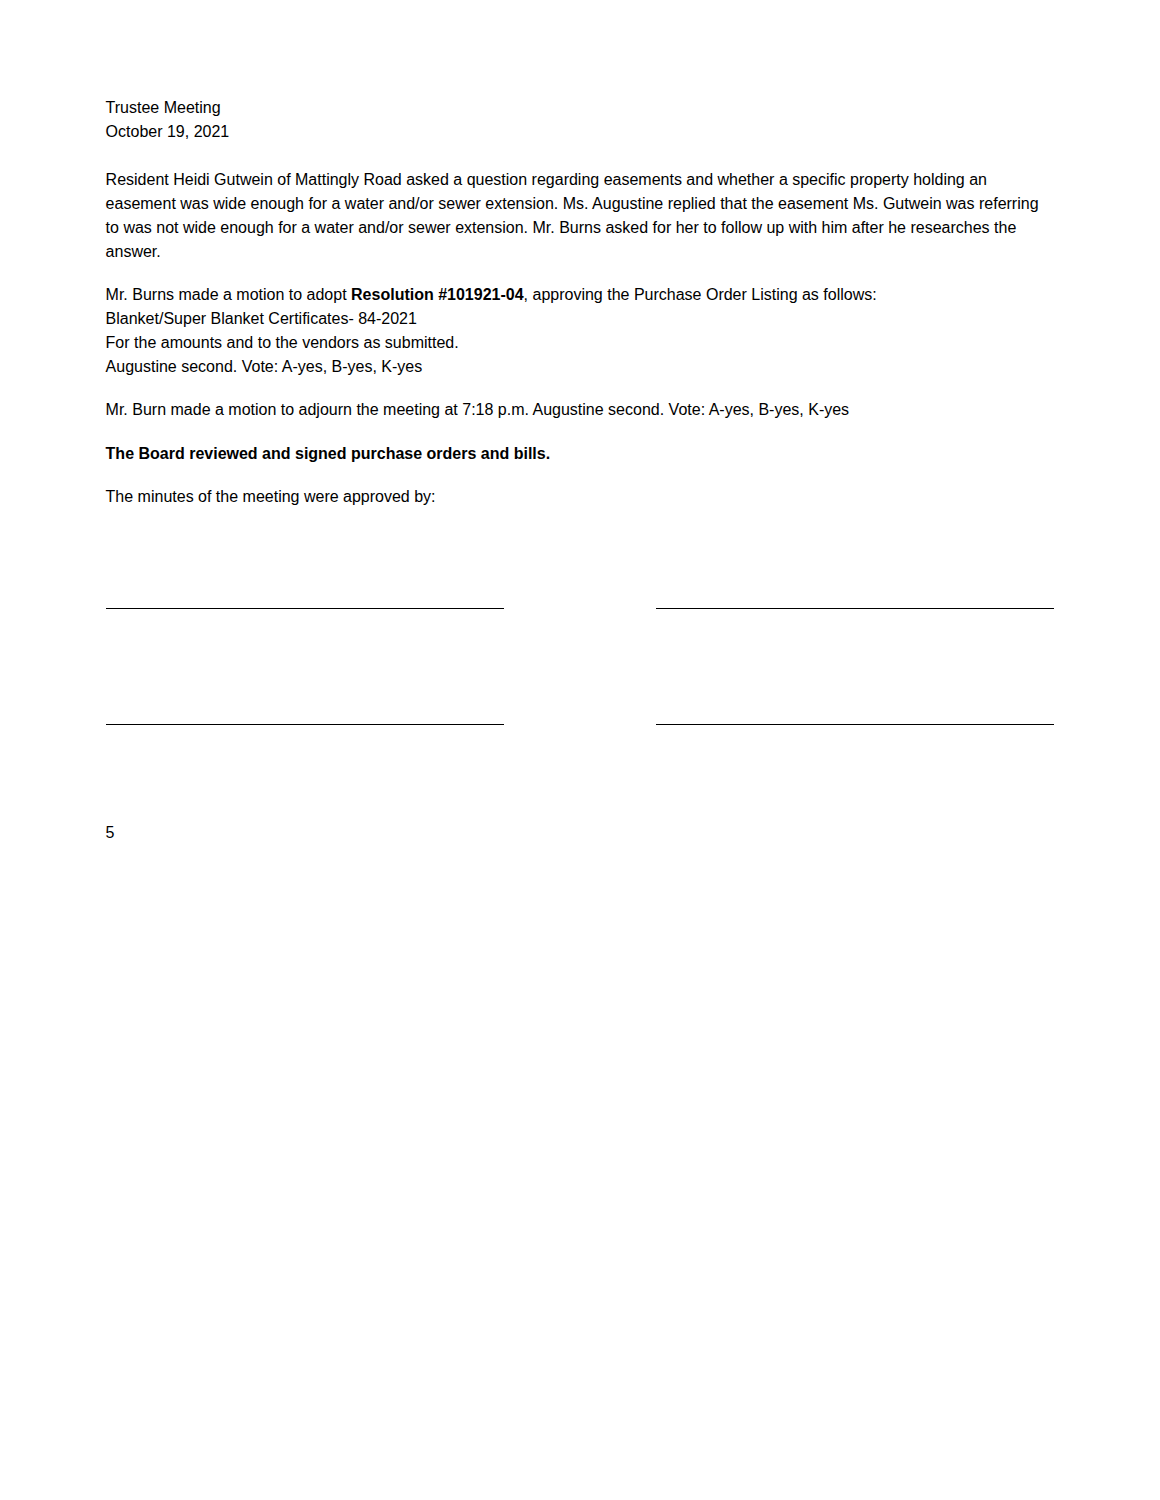Trustee Meeting
October 19, 2021
Resident Heidi Gutwein of Mattingly Road asked a question regarding easements and whether a specific property holding an easement was wide enough for a water and/or sewer extension. Ms. Augustine replied that the easement Ms. Gutwein was referring to was not wide enough for a water and/or sewer extension. Mr. Burns asked for her to follow up with him after he researches the answer.
Mr. Burns made a motion to adopt Resolution #101921-04, approving the Purchase Order Listing as follows:
Blanket/Super Blanket Certificates- 84-2021
For the amounts and to the vendors as submitted.
Augustine second. Vote: A-yes, B-yes, K-yes
Mr. Burn made a motion to adjourn the meeting at 7:18 p.m. Augustine second. Vote: A-yes, B-yes, K-yes
The Board reviewed and signed purchase orders and bills.
The minutes of the meeting were approved by:
5